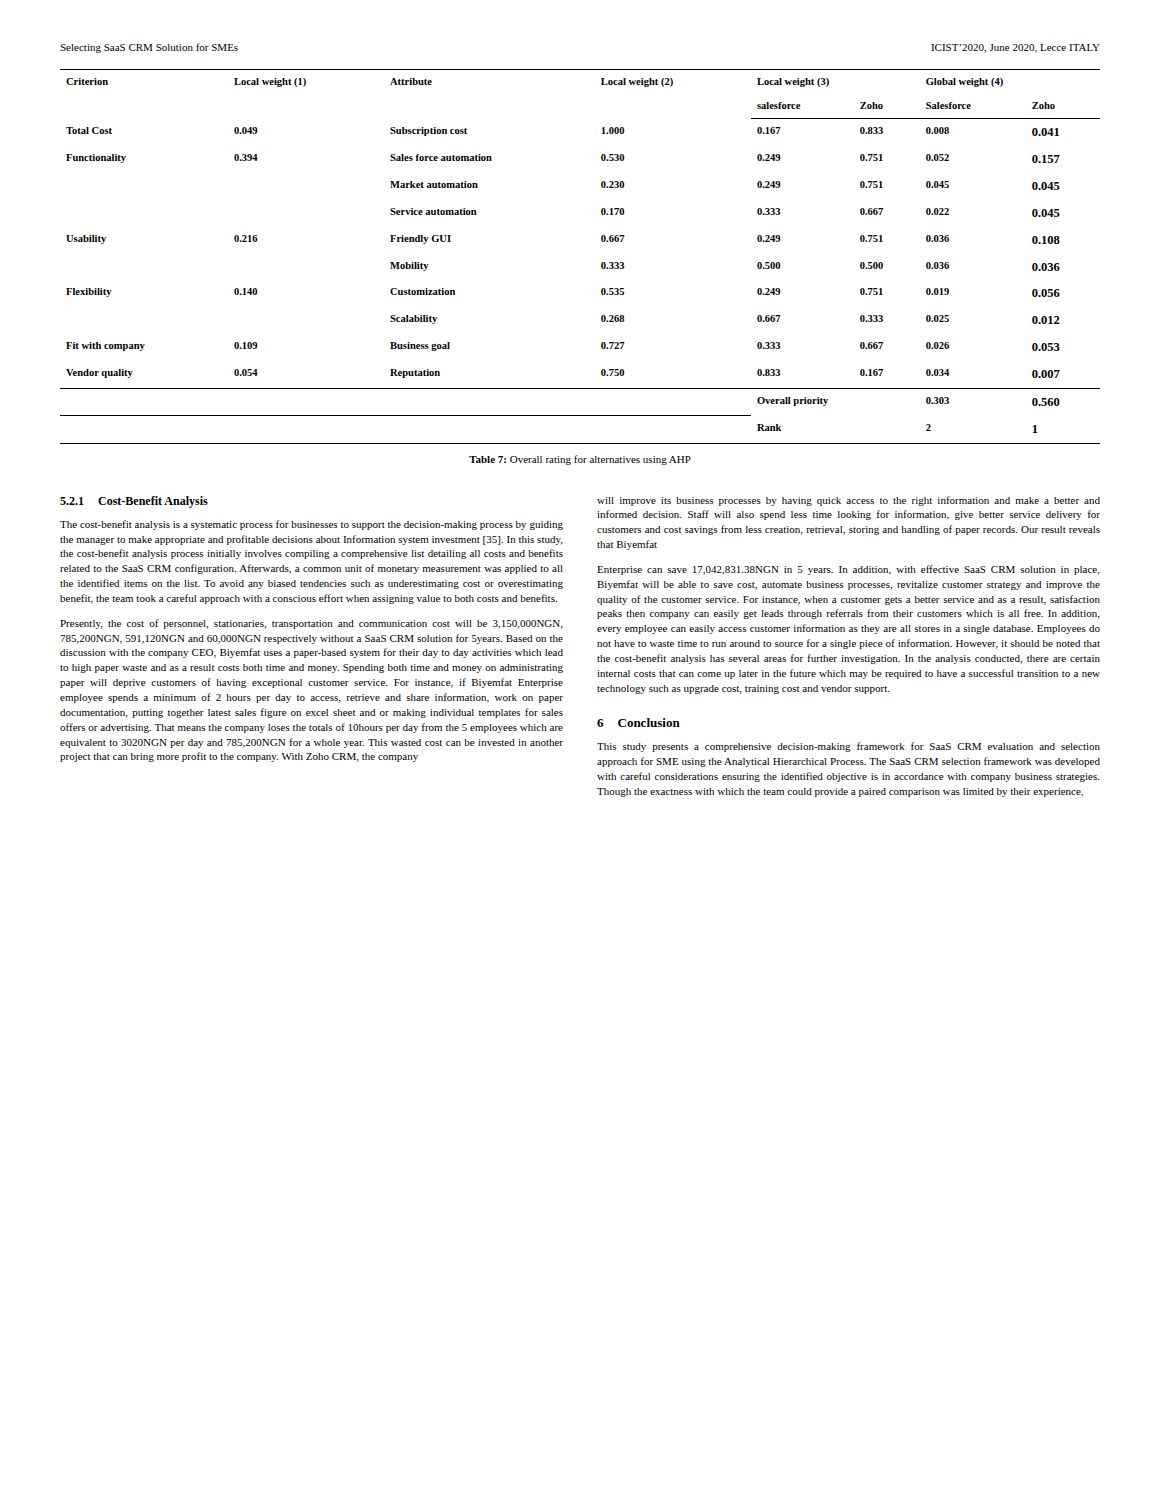Selecting SaaS CRM Solution for SMEs
ICIST’2020, June 2020, Lecce ITALY
| Criterion | Local weight (1) | Attribute | Local weight (2) | Local weight (3) | Global weight (4) |
| --- | --- | --- | --- | --- | --- |
| salesforce | Zoho | Salesforce | Zoho |
| Total Cost | 0.049 | Subscription cost | 1.000 | 0.167 | 0.833 | 0.008 | 0.041 |
| Functionality | 0.394 | Sales force automation | 0.530 | 0.249 | 0.751 | 0.052 | 0.157 |
| | | Market automation | 0.230 | 0.249 | 0.751 | 0.045 | 0.045 |
| | | Service automation | 0.170 | 0.333 | 0.667 | 0.022 | 0.045 |
| Usability | 0.216 | Friendly GUI | 0.667 | 0.249 | 0.751 | 0.036 | 0.108 |
| | | Mobility | 0.333 | 0.500 | 0.500 | 0.036 | 0.036 |
| Flexibility | 0.140 | Customization | 0.535 | 0.249 | 0.751 | 0.019 | 0.056 |
| | | Scalability | 0.268 | 0.667 | 0.333 | 0.025 | 0.012 |
| Fit with company | 0.109 | Business goal | 0.727 | 0.333 | 0.667 | 0.026 | 0.053 |
| Vendor quality | 0.054 | Reputation | 0.750 | 0.833 | 0.167 | 0.034 | 0.007 |
| | Overall priority | 0.303 | 0.560 |
| | Rank | 2 | 1 |
Table 7: Overall rating for alternatives using AHP
5.2.1 Cost-Benefit Analysis
The cost-benefit analysis is a systematic process for businesses to support the decision-making process by guiding the manager to make appropriate and profitable decisions about Information system investment [35]. In this study, the cost-benefit analysis process initially involves compiling a comprehensive list detailing all costs and benefits related to the SaaS CRM configuration. Afterwards, a common unit of monetary measurement was applied to all the identified items on the list. To avoid any biased tendencies such as underestimating cost or overestimating benefit, the team took a careful approach with a conscious effort when assigning value to both costs and benefits.
Presently, the cost of personnel, stationaries, transportation and communication cost will be 3,150,000NGN, 785,200NGN, 591,120NGN and 60,000NGN respectively without a SaaS CRM solution for 5years. Based on the discussion with the company CEO, Biyemfat uses a paper-based system for their day to day activities which lead to high paper waste and as a result costs both time and money. Spending both time and money on administrating paper will deprive customers of having exceptional customer service. For instance, if Biyemfat Enterprise employee spends a minimum of 2 hours per day to access, retrieve and share information, work on paper documentation, putting together latest sales figure on excel sheet and or making individual templates for sales offers or advertising. That means the company loses the totals of 10hours per day from the 5 employees which are equivalent to 3020NGN per day and 785,200NGN for a whole year. This wasted cost can be invested in another project that can bring more profit to the company. With Zoho CRM, the company
will improve its business processes by having quick access to the right information and make a better and informed decision. Staff will also spend less time looking for information, give better service delivery for customers and cost savings from less creation, retrieval, storing and handling of paper records. Our result reveals that Biyemfat
Enterprise can save 17,042,831.38NGN in 5 years. In addition, with effective SaaS CRM solution in place, Biyemfat will be able to save cost, automate business processes, revitalize customer strategy and improve the quality of the customer service. For instance, when a customer gets a better service and as a result, satisfaction peaks then company can easily get leads through referrals from their customers which is all free. In addition, every employee can easily access customer information as they are all stores in a single database. Employees do not have to waste time to run around to source for a single piece of information. However, it should be noted that the cost-benefit analysis has several areas for further investigation. In the analysis conducted, there are certain internal costs that can come up later in the future which may be required to have a successful transition to a new technology such as upgrade cost, training cost and vendor support.
6 Conclusion
This study presents a comprehensive decision-making framework for SaaS CRM evaluation and selection approach for SME using the Analytical Hierarchical Process. The SaaS CRM selection framework was developed with careful considerations ensuring the identified objective is in accordance with company business strategies. Though the exactness with which the team could provide a paired comparison was limited by their experience,